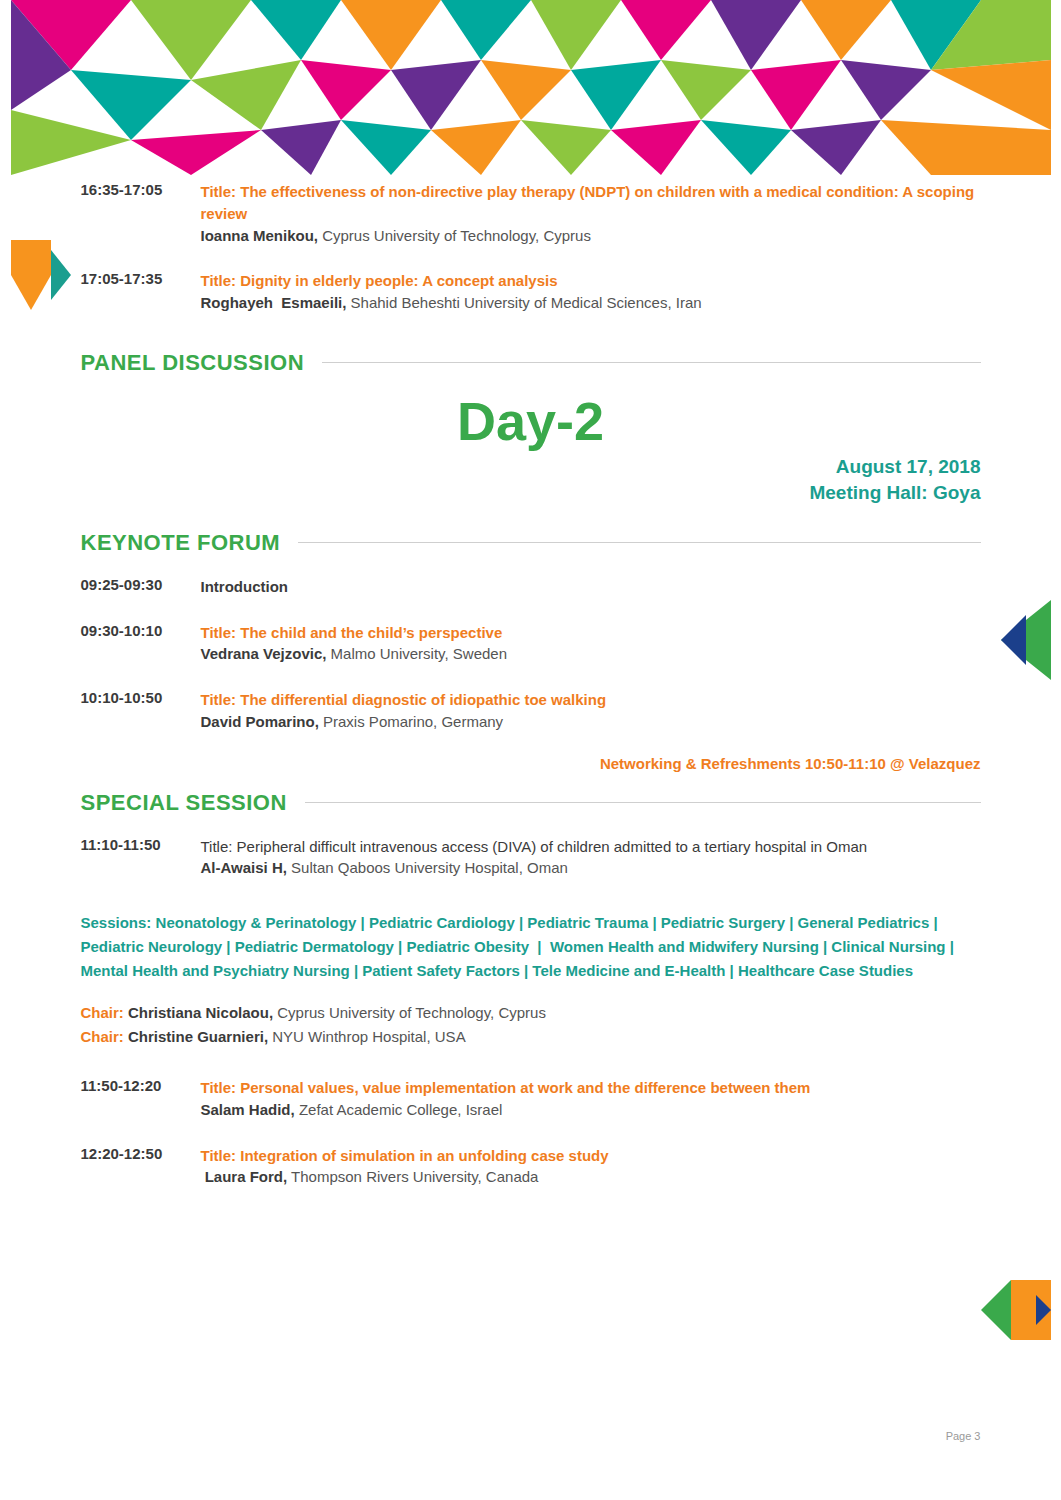| 16:35-17:05 | Title: The effectiveness of non-directive play therapy (NDPT) on children with a medical condition: A scoping review Ioanna Menikou, Cyprus University of Technology, Cyprus |
| 17:05-17:35 | Title: Dignity in elderly people: A concept analysis Roghayeh Esmaeili, Shahid Beheshti University of Medical Sciences, Iran |
Panel Discussion
Day-2
August 17, 2018
Meeting Hall: Goya
Keynote Forum
| 09:25-09:30 | Introduction |
| 09:30-10:10 | Title: The child and the child’s perspective Vedrana Vejzovic, Malmo University, Sweden |
| 10:10-10:50 | Title: The differential diagnostic of idiopathic toe walking David Pomarino, Praxis Pomarino, Germany |
Networking & Refreshments 10:50-11:10 @ Velazquez
Special Session
| 11:10-11:50 | Title: Peripheral difficult intravenous access (DIVA) of children admitted to a tertiary hospital in Oman Al-Awaisi H, Sultan Qaboos University Hospital, Oman |
Sessions: Neonatology & Perinatology | Pediatric Cardiology | Pediatric Trauma | Pediatric Surgery | General Pediatrics | Pediatric Neurology | Pediatric Dermatology | Pediatric Obesity | Women Health and Midwifery Nursing | Clinical Nursing | Mental Health and Psychiatry Nursing | Patient Safety Factors | Tele Medicine and E-Health | Healthcare Case Studies
Chair: Christiana Nicolaou, Cyprus University of Technology, Cyprus
Chair: Christine Guarnieri, NYU Winthrop Hospital, USA
| 11:50-12:20 | Title: Personal values, value implementation at work and the difference between them Salam Hadid, Zefat Academic College, Israel |
| 12:20-12:50 | Title: Integration of simulation in an unfolding case study Laura Ford, Thompson Rivers University, Canada |
Page 3